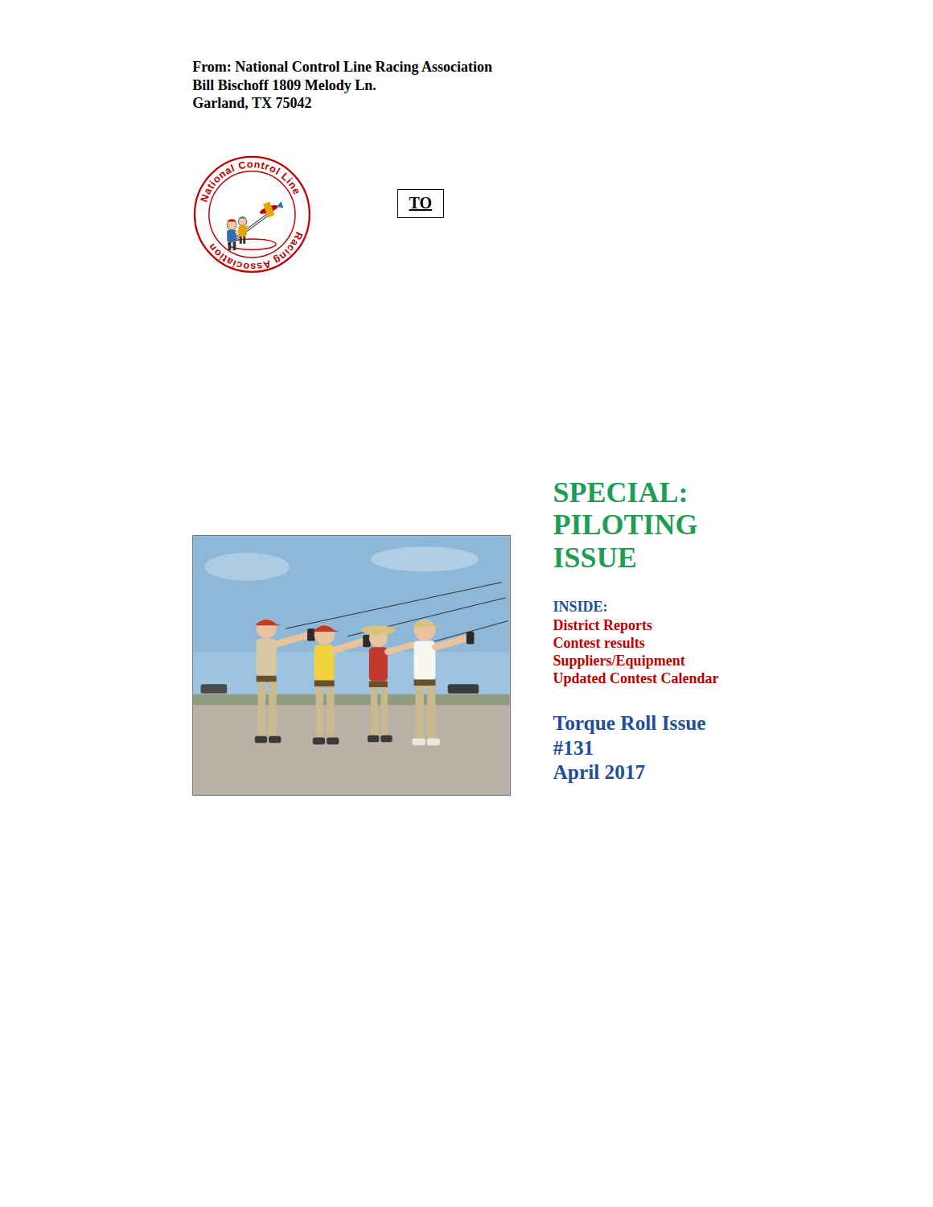From: National Control Line Racing Association
Bill Bischoff 1809 Melody Ln.
Garland, TX 75042
National Control Line Racing Association
TO
SPECIAL:
PILOTING
ISSUE
INSIDE:
District Reports
Contest results
Suppliers/Equipment
Updated Contest Calendar
Torque Roll Issue #131
April 2017